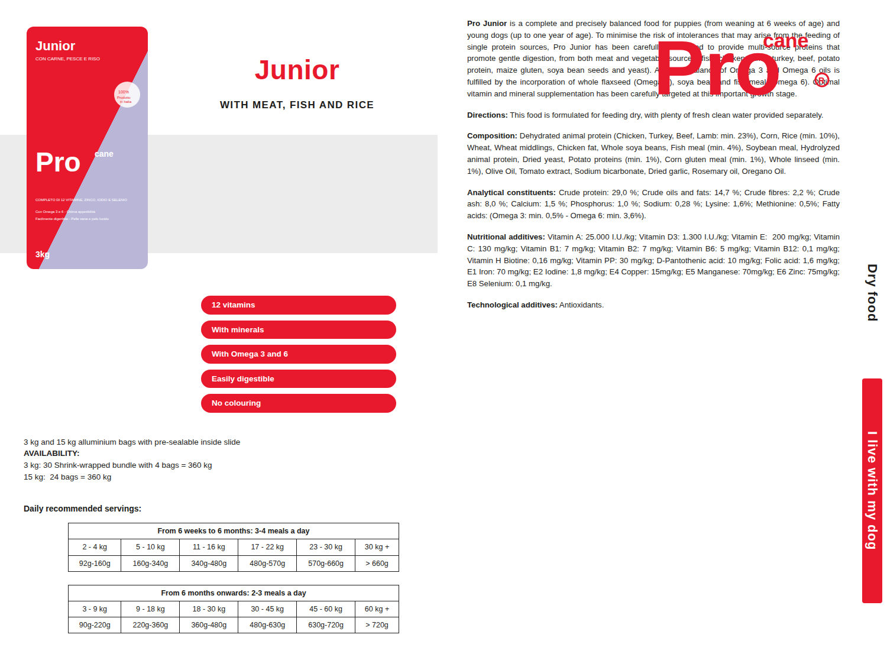Junior
With meat, fish and rice
12 vitamins
With minerals
With Omega 3 and 6
Easily digestible
No colouring
3 kg and 15 kg alluminium bags with pre-sealable inside slide
AVAILABILITY:
3 kg: 30 Shrink-wrapped bundle with 4 bags = 360 kg
15 kg: 24 bags = 360 kg
Daily recommended servings:
| From 6 weeks to 6 months: 3-4 meals a day |
| --- |
| 2 - 4 kg | 5 - 10 kg | 11 - 16 kg | 17 - 22 kg | 23 - 30 kg | 30 kg + |
| 92g-160g | 160g-340g | 340g-480g | 480g-570g | 570g-660g | > 660g |
| From 6 months onwards: 2-3 meals a day |
| --- |
| 3 - 9 kg | 9 - 18 kg | 18 - 30 kg | 30 - 45 kg | 45 - 60 kg | 60 kg + |
| 90g-220g | 220g-360g | 360g-480g | 480g-630g | 630g-720g | > 720g |
Pro Junior is a complete and precisely balanced food for puppies (from weaning at 6 weeks of age) and young dogs (up to one year of age). To minimise the risk of intolerances that may arise from the feeding of single protein sources, Pro Junior has been carefully formulated to provide multi-source proteins that promote gentle digestion, from both meat and vegetable sources (fish, chicken, lamb, turkey, beef, potato protein, maize gluten, soya bean seeds and yeast). A careful balance of Omega 3 and Omega 6 oils is fulfilled by the incorporation of whole flaxseed (Omega 3), soya bean and fish meal (Omega 6). Optimal vitamin and mineral supplementation has been carefully targeted at this important growth stage.
Directions: This food is formulated for feeding dry, with plenty of fresh clean water provided separately.
Composition: Dehydrated animal protein (Chicken, Turkey, Beef, Lamb: min. 23%), Corn, Rice (min. 10%), Wheat, Wheat middlings, Chicken fat, Whole soya beans, Fish meal (min. 4%), Soybean meal, Hydrolyzed animal protein, Dried yeast, Potato proteins (min. 1%), Corn gluten meal (min. 1%), Whole linseed (min. 1%), Olive Oil, Tomato extract, Sodium bicarbonate, Dried garlic, Rosemary oil, Oregano Oil.
Analytical constituents: Crude protein: 29,0 %; Crude oils and fats: 14,7 %; Crude fibres: 2,2 %; Crude ash: 8,0 %; Calcium: 1,5 %; Phosphorus: 1,0 %; Sodium: 0,28 %; Lysine: 1,6%; Methionine: 0,5%; Fatty acids: (Omega 3: min. 0,5% - Omega 6: min. 3,6%).
Nutritional additives: Vitamin A: 25.000 I.U./kg; Vitamin D3: 1.300 I.U./kg; Vitamin E: 200 mg/kg; Vitamin C: 130 mg/kg; Vitamin B1: 7 mg/kg; Vitamin B2: 7 mg/kg; Vitamin B6: 5 mg/kg; Vitamin B12: 0,1 mg/kg; Vitamin H Biotine: 0,16 mg/kg; Vitamin PP: 30 mg/kg; D-Pantothenic acid: 10 mg/kg; Folic acid: 1,6 mg/kg; E1 Iron: 70 mg/kg; E2 Iodine: 1,8 mg/kg; E4 Copper: 15mg/kg; E5 Manganese: 70mg/kg; E6 Zinc: 75mg/kg; E8 Selenium: 0,1 mg/kg.
Technological additives: Antioxidants.
Dry food
I live with my dog